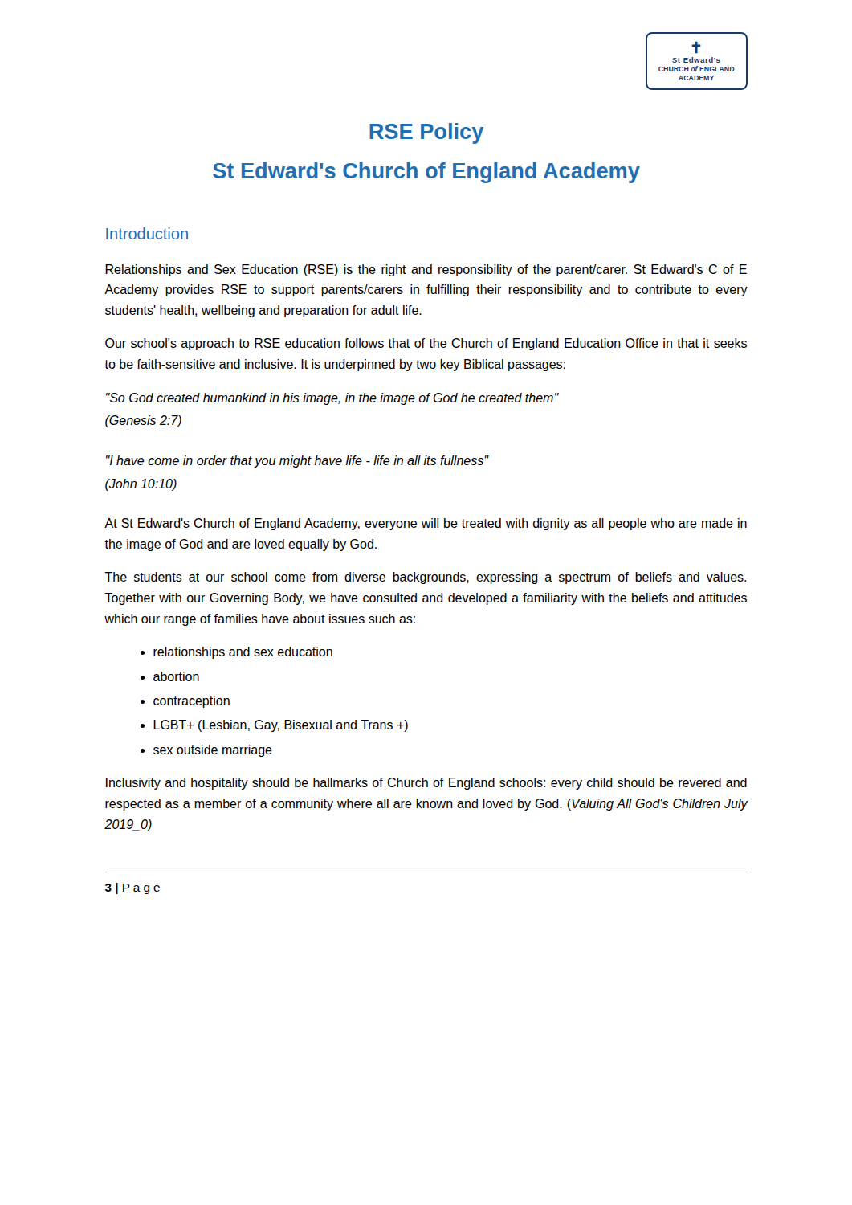✝ St Edward's
CHURCH of ENGLAND
ACADEMY
RSE Policy St Edward's Church of England Academy
Introduction
Relationships and Sex Education (RSE) is the right and responsibility of the parent/carer. St Edward's C of E Academy provides RSE to support parents/carers in fulfilling their responsibility and to contribute to every students' health, wellbeing and preparation for adult life.
Our school's approach to RSE education follows that of the Church of England Education Office in that it seeks to be faith-sensitive and inclusive. It is underpinned by two key Biblical passages:
"So God created humankind in his image, in the image of God he created them"
(Genesis 2:7)
"I have come in order that you might have life - life in all its fullness"
(John 10:10)
At St Edward's Church of England Academy, everyone will be treated with dignity as all people who are made in the image of God and are loved equally by God.
The students at our school come from diverse backgrounds, expressing a spectrum of beliefs and values. Together with our Governing Body, we have consulted and developed a familiarity with the beliefs and attitudes which our range of families have about issues such as:
relationships and sex education
abortion
contraception
LGBT+ (Lesbian, Gay, Bisexual and Trans +)
sex outside marriage
Inclusivity and hospitality should be hallmarks of Church of England schools: every child should be revered and respected as a member of a community where all are known and loved by God. (Valuing All God's Children July 2019_0)
3 | P a g e